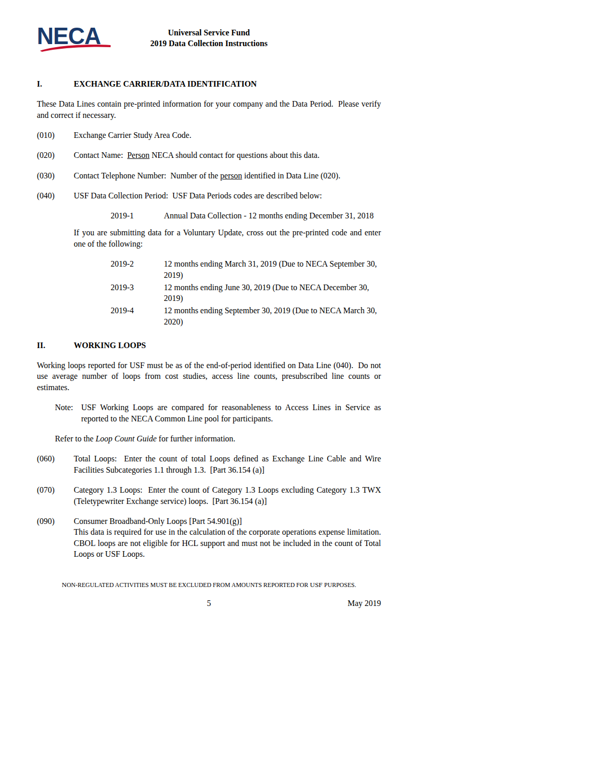NECA
Universal Service Fund
2019 Data Collection Instructions
I. EXCHANGE CARRIER/DATA IDENTIFICATION
These Data Lines contain pre-printed information for your company and the Data Period. Please verify and correct if necessary.
(010)
Exchange Carrier Study Area Code.
(020)
Contact Name: Person NECA should contact for questions about this data.
(030)
Contact Telephone Number: Number of the person identified in Data Line (020).
(040)
USF Data Collection Period: USF Data Periods codes are described below:
2019-1
Annual Data Collection - 12 months ending December 31, 2018
If you are submitting data for a Voluntary Update, cross out the pre-printed code and enter one of the following:
2019-2
12 months ending March 31, 2019 (Due to NECA September 30, 2019)
2019-3
12 months ending June 30, 2019 (Due to NECA December 30, 2019)
2019-4
12 months ending September 30, 2019 (Due to NECA March 30, 2020)
II. WORKING LOOPS
Working loops reported for USF must be as of the end-of-period identified on Data Line (040). Do not use average number of loops from cost studies, access line counts, presubscribed line counts or estimates.
Note:
USF Working Loops are compared for reasonableness to Access Lines in Service as reported to the NECA Common Line pool for participants.
Refer to the Loop Count Guide for further information.
(060)
Total Loops: Enter the count of total Loops defined as Exchange Line Cable and Wire Facilities Subcategories 1.1 through 1.3. [Part 36.154 (a)]
(070)
Category 1.3 Loops: Enter the count of Category 1.3 Loops excluding Category 1.3 TWX (Teletypewriter Exchange service) loops. [Part 36.154 (a)]
(090)
Consumer Broadband-Only Loops [Part 54.901(g)]
This data is required for use in the calculation of the corporate operations expense limitation. CBOL loops are not eligible for HCL support and must not be included in the count of Total Loops or USF Loops.
NON-REGULATED ACTIVITIES MUST BE EXCLUDED FROM AMOUNTS REPORTED FOR USF PURPOSES.
5 May 2019